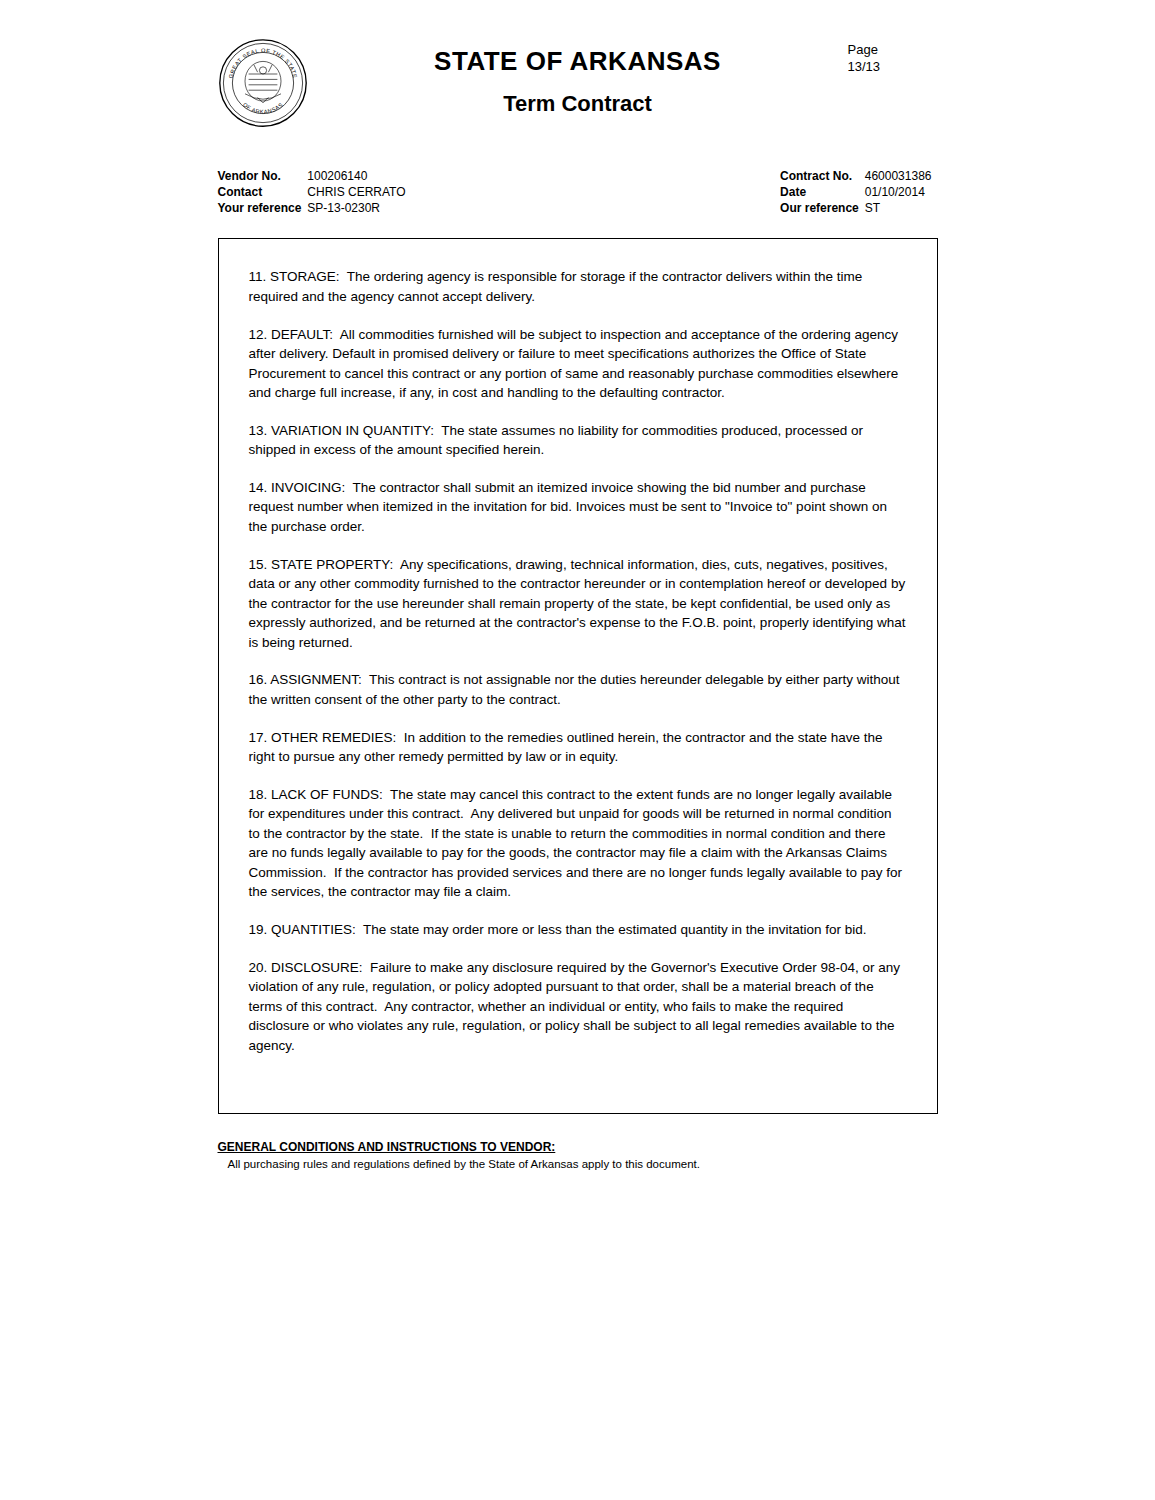GREAT SEAL OF THE STATE OF ARKANSAS
STATE OF ARKANSAS
Term Contract
Page
13/13
| Vendor No. | 100206140 |
| Contact | CHRIS CERRATO |
| Your reference | SP-13-0230R |
| Contract No. | 4600031386 |
| Date | 01/10/2014 |
| Our reference | ST |
11. STORAGE: The ordering agency is responsible for storage if the contractor delivers within the time required and the agency cannot accept delivery.
12. DEFAULT: All commodities furnished will be subject to inspection and acceptance of the ordering agency after delivery. Default in promised delivery or failure to meet specifications authorizes the Office of State Procurement to cancel this contract or any portion of same and reasonably purchase commodities elsewhere and charge full increase, if any, in cost and handling to the defaulting contractor.
13. VARIATION IN QUANTITY: The state assumes no liability for commodities produced, processed or shipped in excess of the amount specified herein.
14. INVOICING: The contractor shall submit an itemized invoice showing the bid number and purchase request number when itemized in the invitation for bid. Invoices must be sent to "Invoice to" point shown on the purchase order.
15. STATE PROPERTY: Any specifications, drawing, technical information, dies, cuts, negatives, positives, data or any other commodity furnished to the contractor hereunder or in contemplation hereof or developed by the contractor for the use hereunder shall remain property of the state, be kept confidential, be used only as expressly authorized, and be returned at the contractor's expense to the F.O.B. point, properly identifying what is being returned.
16. ASSIGNMENT: This contract is not assignable nor the duties hereunder delegable by either party without the written consent of the other party to the contract.
17. OTHER REMEDIES: In addition to the remedies outlined herein, the contractor and the state have the right to pursue any other remedy permitted by law or in equity.
18. LACK OF FUNDS: The state may cancel this contract to the extent funds are no longer legally available for expenditures under this contract. Any delivered but unpaid for goods will be returned in normal condition to the contractor by the state. If the state is unable to return the commodities in normal condition and there are no funds legally available to pay for the goods, the contractor may file a claim with the Arkansas Claims Commission. If the contractor has provided services and there are no longer funds legally available to pay for the services, the contractor may file a claim.
19. QUANTITIES: The state may order more or less than the estimated quantity in the invitation for bid.
20. DISCLOSURE: Failure to make any disclosure required by the Governor's Executive Order 98-04, or any violation of any rule, regulation, or policy adopted pursuant to that order, shall be a material breach of the terms of this contract. Any contractor, whether an individual or entity, who fails to make the required disclosure or who violates any rule, regulation, or policy shall be subject to all legal remedies available to the agency.
GENERAL CONDITIONS AND INSTRUCTIONS TO VENDOR:
All purchasing rules and regulations defined by the State of Arkansas apply to this document.